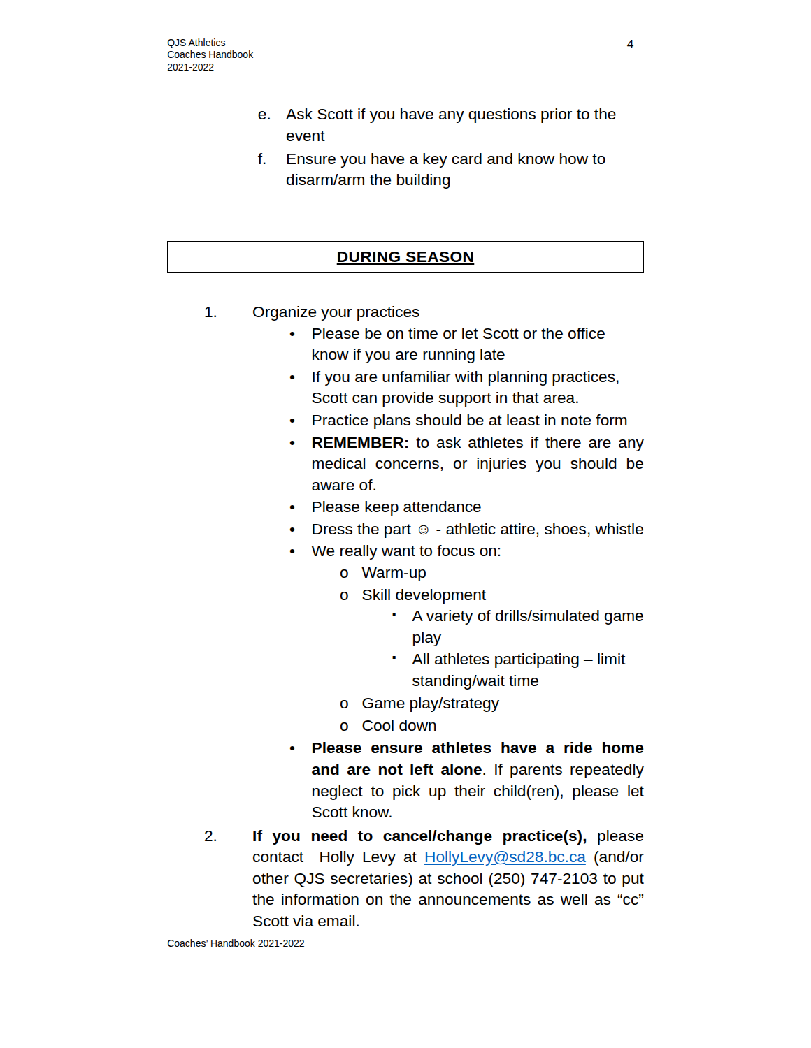QJS Athletics Coaches Handbook 2021-2022
4
e. Ask Scott if you have any questions prior to the event
f. Ensure you have a key card and know how to disarm/arm the building
DURING SEASON
1.
Organize your practices
•Please be on time or let Scott or the office know if you are running late
•If you are unfamiliar with planning practices, Scott can provide support in that area.
•Practice plans should be at least in note form
•REMEMBER: to ask athletes if there are any medical concerns, or injuries you should be aware of.
•Please keep attendance
•Dress the part ☺ - athletic attire, shoes, whistle
• We really want to focus on:
oWarm-up
o Skill development
▪A variety of drills/simulated game play
▪All athletes participating – limit standing/wait time
oGame play/strategy
oCool down
•Please ensure athletes have a ride home and are not left alone. If parents repeatedly neglect to pick up their child(ren), please let Scott know.
2.
If you need to cancel/change practice(s), please contact Holly Levy at HollyLevy@sd28.bc.ca (and/or other QJS secretaries) at school (250) 747-2103 to put the information on the announcements as well as “cc” Scott via email.
Coaches’ Handbook 2021-2022